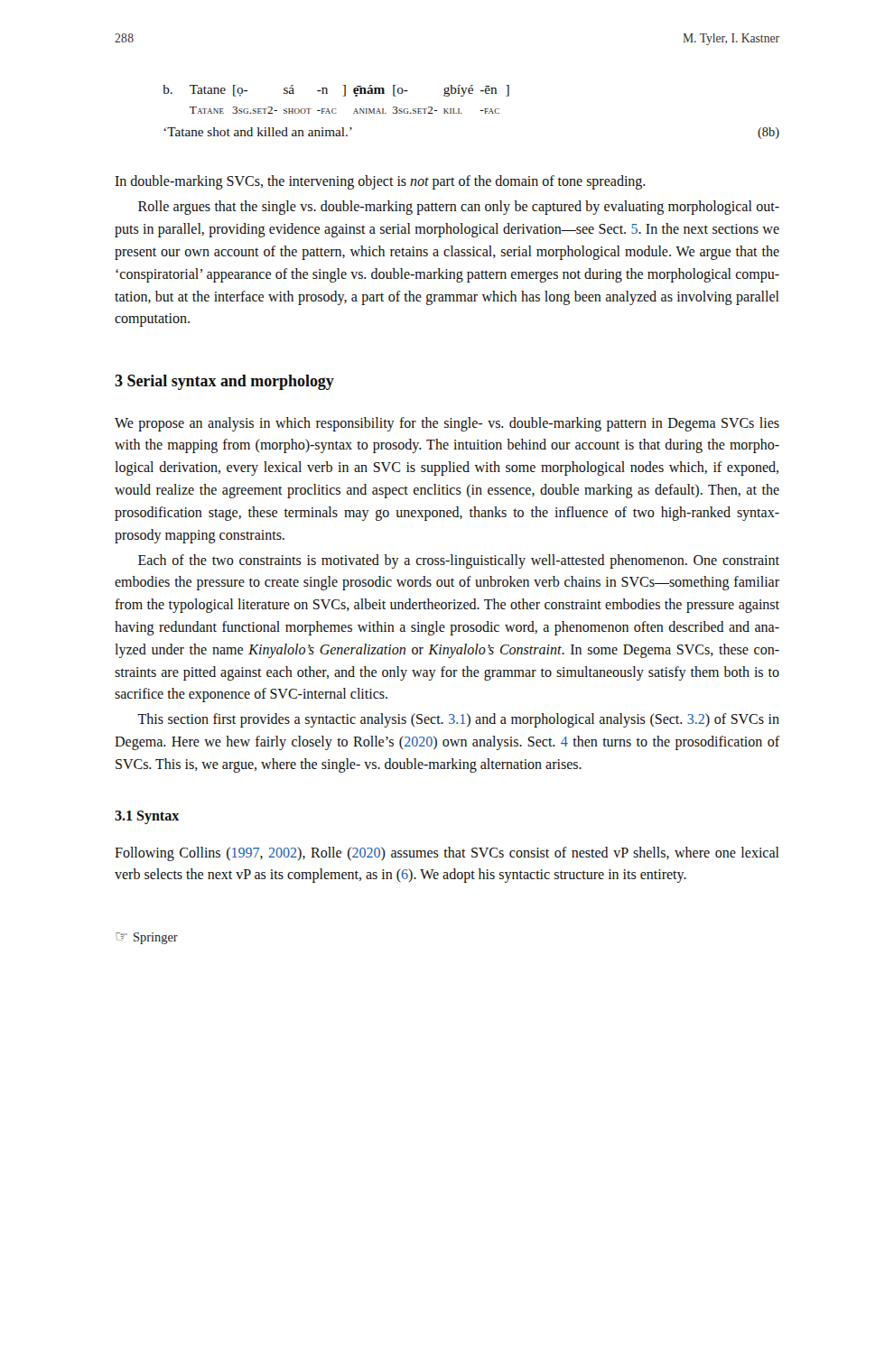288 M. Tyler, I. Kastner
| b. | Tatane | [ọ- | sá | -n | ] | ẹ̄nám | [o- | gbíyé | -ēn | ] |
| | Tatane | 3sg.set2- | shoot | -fac | | animal | 3sg.set2- | kill | -fac | |
‘Tatane shot and killed an animal.’ (8b)
In double-marking SVCs, the intervening object is not part of the domain of tone spreading.
Rolle argues that the single vs. double-marking pattern can only be captured by evaluating morphological outputs in parallel, providing evidence against a serial morphological derivation—see Sect. 5. In the next sections we present our own account of the pattern, which retains a classical, serial morphological module. We argue that the ‘conspiratorial’ appearance of the single vs. double-marking pattern emerges not during the morphological computation, but at the interface with prosody, a part of the grammar which has long been analyzed as involving parallel computation.
3 Serial syntax and morphology
We propose an analysis in which responsibility for the single- vs. double-marking pattern in Degema SVCs lies with the mapping from (morpho)-syntax to prosody. The intuition behind our account is that during the morphological derivation, every lexical verb in an SVC is supplied with some morphological nodes which, if exponed, would realize the agreement proclitics and aspect enclitics (in essence, double marking as default). Then, at the prosodification stage, these terminals may go unexponed, thanks to the influence of two high-ranked syntax-prosody mapping constraints.
Each of the two constraints is motivated by a cross-linguistically well-attested phenomenon. One constraint embodies the pressure to create single prosodic words out of unbroken verb chains in SVCs—something familiar from the typological literature on SVCs, albeit undertheorized. The other constraint embodies the pressure against having redundant functional morphemes within a single prosodic word, a phenomenon often described and analyzed under the name Kinyalolo’s Generalization or Kinyalolo’s Constraint. In some Degema SVCs, these constraints are pitted against each other, and the only way for the grammar to simultaneously satisfy them both is to sacrifice the exponence of SVC-internal clitics.
This section first provides a syntactic analysis (Sect. 3.1) and a morphological analysis (Sect. 3.2) of SVCs in Degema. Here we hew fairly closely to Rolle’s (2020) own analysis. Sect. 4 then turns to the prosodification of SVCs. This is, we argue, where the single- vs. double-marking alternation arises.
3.1 Syntax
Following Collins (1997, 2002), Rolle (2020) assumes that SVCs consist of nested vP shells, where one lexical verb selects the next vP as its complement, as in (6). We adopt his syntactic structure in its entirety.
☞ Springer